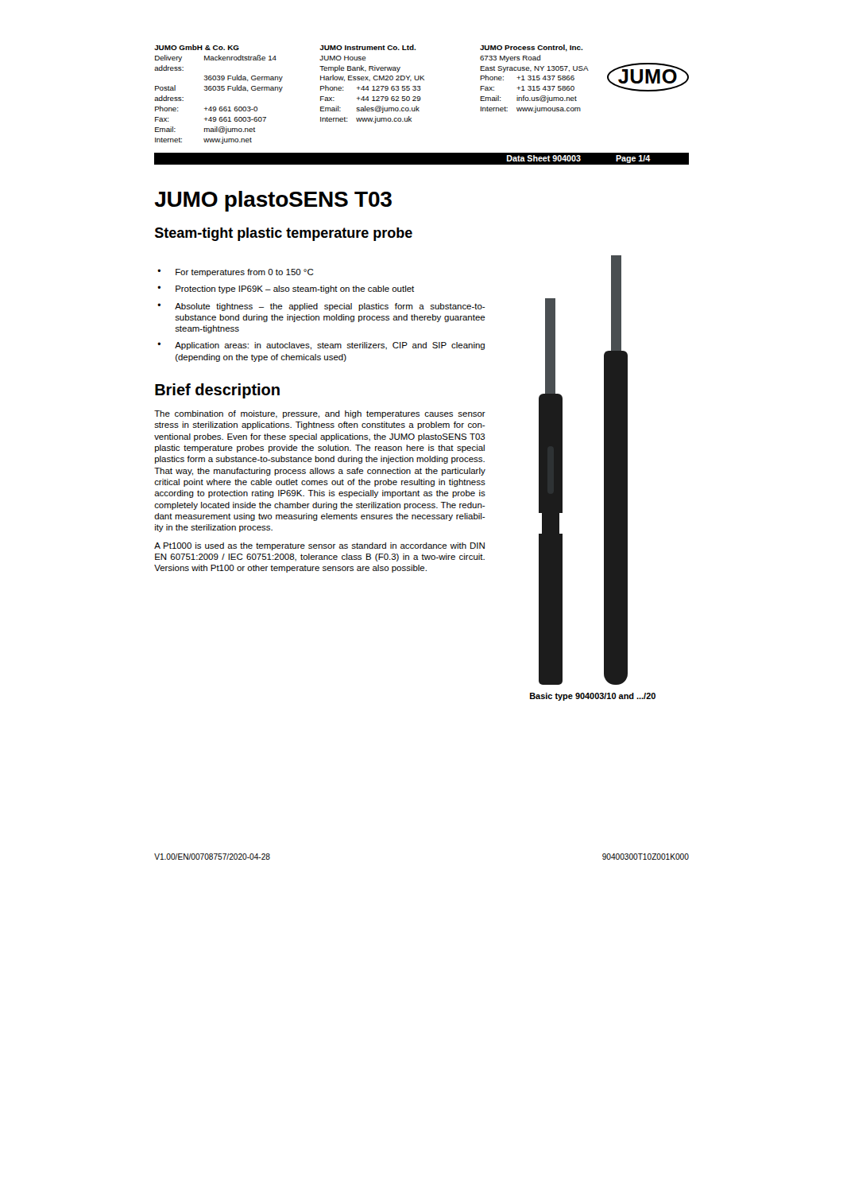JUMO GmbH & Co. KG
Delivery address:
Mackenrodtstraße 14
36039 Fulda, Germany
Postal address:
36035 Fulda, Germany
Phone:
+49 661 6003-0
Fax:
+49 661 6003-607
Email:
mail@jumo.net
Internet:
www.jumo.net
JUMO Instrument Co. Ltd.
JUMO House
Temple Bank, Riverway
Harlow, Essex, CM20 2DY, UK
Phone:
+44 1279 63 55 33
Fax:
+44 1279 62 50 29
Email:
sales@jumo.co.uk
Internet:
www.jumo.co.uk
JUMO Process Control, Inc.
6733 Myers Road
East Syracuse, NY 13057, USA
Phone:
+1 315 437 5866
Fax:
+1 315 437 5860
Email:
info.us@jumo.net
Internet:
www.jumousa.com
JUMO
Data Sheet 904003
Page 1/4
JUMO plastoSENS T03
Steam-tight plastic temperature probe
For temperatures from 0 to 150 °C
Protection type IP69K – also steam-tight on the cable outlet
Absolute tightness – the applied special plastics form a substance-to-substance bond during the injection molding process and thereby guarantee steam-tightness
Application areas: in autoclaves, steam sterilizers, CIP and SIP cleaning (depending on the type of chemicals used)
Brief description
The combination of moisture, pressure, and high temperatures causes sensor stress in sterilization applications. Tightness often constitutes a problem for conventional probes. Even for these special applications, the JUMO plastoSENS T03 plastic temperature probes provide the solution. The reason here is that special plastics form a substance-to-substance bond during the injection molding process. That way, the manufacturing process allows a safe connection at the particularly critical point where the cable outlet comes out of the probe resulting in tightness according to protection rating IP69K. This is especially important as the probe is completely located inside the chamber during the sterilization process. The redundant measurement using two measuring elements ensures the necessary reliability in the sterilization process.
A Pt1000 is used as the temperature sensor as standard in accordance with DIN EN 60751:2009 / IEC 60751:2008, tolerance class B (F0.3) in a two-wire circuit. Versions with Pt100 or other temperature sensors are also possible.
Basic type 904003/10 and .../20
V1.00/EN/00708757/2020-04-28
90400300T10Z001K000